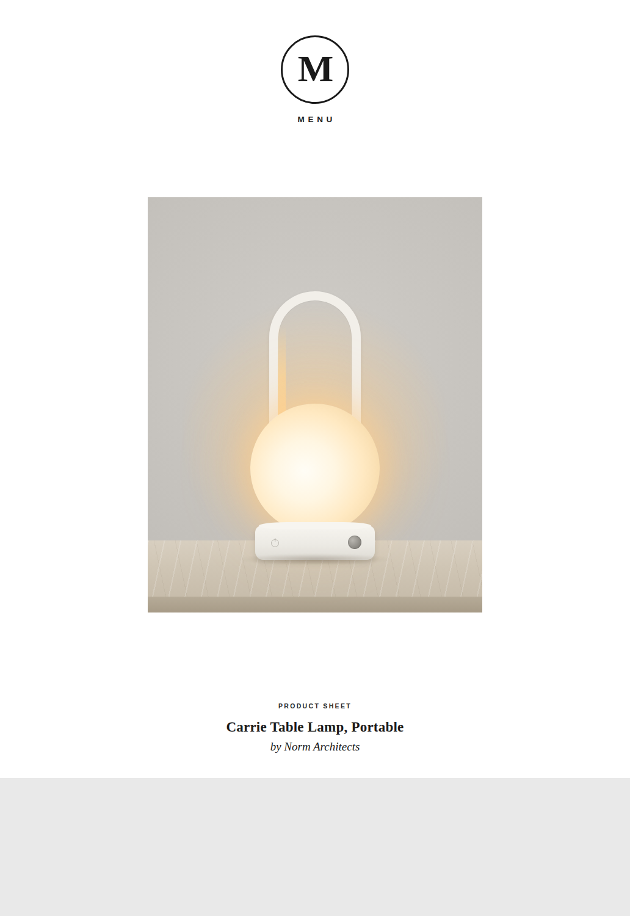M
Menu
Product Sheet
Carrie Table Lamp, Portable
by Norm Architects